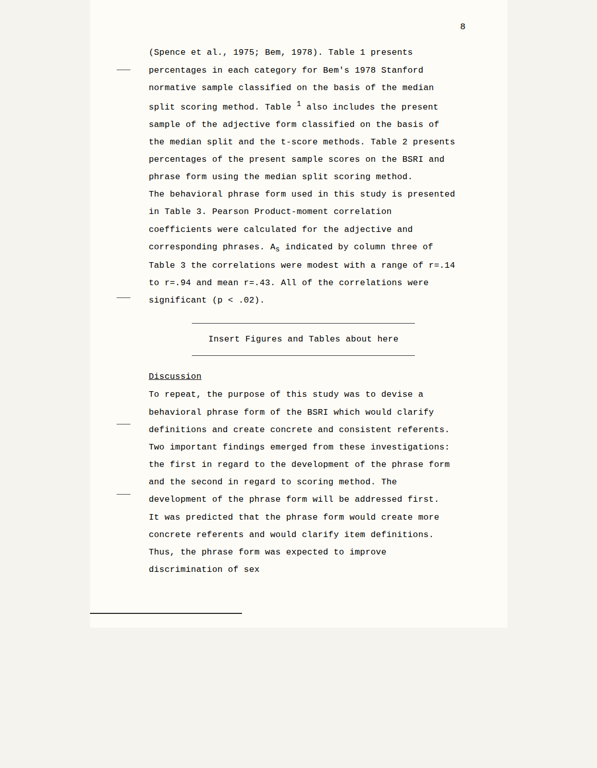8
(Spence et al., 1975; Bem, 1978). Table 1 presents percentages in each category for Bem's 1978 Stanford normative sample classified on the basis of the median split scoring method. Table 1 also includes the present sample of the adjective form classified on the basis of the median split and the t-score methods. Table 2 presents percentages of the present sample scores on the BSRI and phrase form using the median split scoring method.
The behavioral phrase form used in this study is presented in Table 3. Pearson Product-moment correlation coefficients were calculated for the adjective and corresponding phrases. As indicated by column three of Table 3 the correlations were modest with a range of r=.14 to r=.94 and mean r=.43. All of the correlations were significant (p < .02).
Insert Figures and Tables about here
Discussion
To repeat, the purpose of this study was to devise a behavioral phrase form of the BSRI which would clarify definitions and create concrete and consistent referents. Two important findings emerged from these investigations: the first in regard to the development of the phrase form and the second in regard to scoring method. The development of the phrase form will be addressed first.
It was predicted that the phrase form would create more concrete referents and would clarify item definitions. Thus, the phrase form was expected to improve discrimination of sex